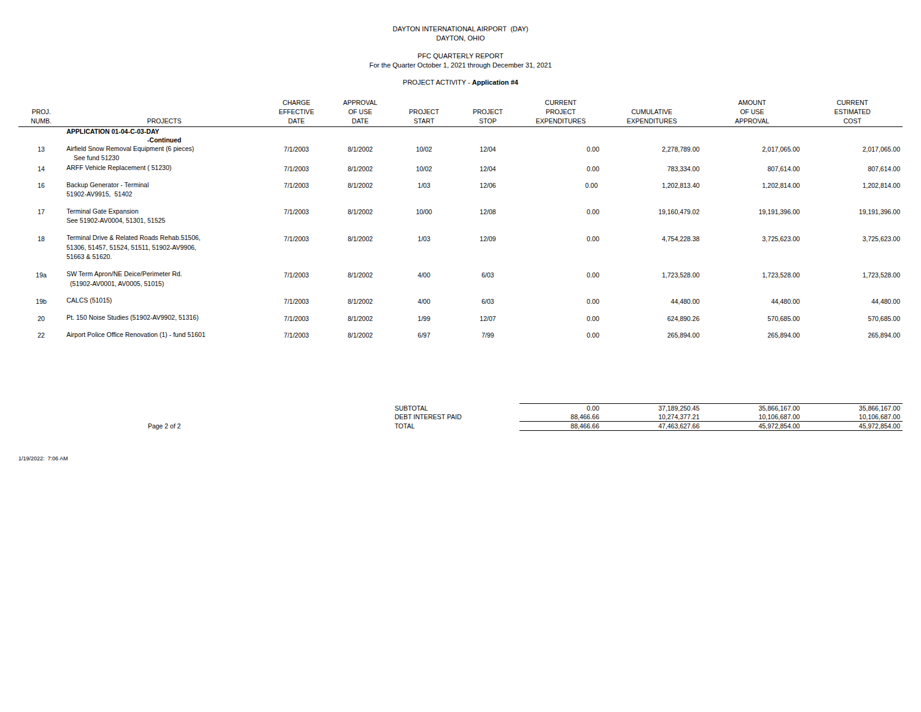DAYTON INTERNATIONAL AIRPORT (DAY)
DAYTON, OHIO
PFC QUARTERLY REPORT
For the Quarter October 1, 2021 through December 31, 2021
PROJECT ACTIVITY - Application #4
| | | CHARGE | APPROVAL | | | CURRENT | | AMOUNT | CURRENT |
| --- | --- | --- | --- | --- | --- | --- | --- | --- | --- |
| PROJ. | | EFFECTIVE | OF USE | PROJECT | PROJECT | PROJECT | CUMULATIVE | OF USE | ESTIMATED |
| NUMB. | PROJECTS | DATE | DATE | START | STOP | EXPENDITURES | EXPENDITURES | APPROVAL | COST |
| | APPLICATION 01-04-C-03-DAY | | | | | | | | |
| | -Continued | | | | | | | | |
| 13 | Airfield Snow Removal Equipment (6 pieces) | 7/1/2003 | 8/1/2002 | 10/02 | 12/04 | 0.00 | 2,278,789.00 | 2,017,065.00 | 2,017,065.00 |
| | See fund 51230 | | | | | | | | |
| 14 | ARFF Vehicle Replacement ( 51230) | 7/1/2003 | 8/1/2002 | 10/02 | 12/04 | 0.00 | 783,334.00 | 807,614.00 | 807,614.00 |
| 16 | Backup Generator - Terminal | 7/1/2003 | 8/1/2002 | 1/03 | 12/06 | 0.00 | 1,202,813.40 | 1,202,814.00 | 1,202,814.00 |
| | 51902-AV9915, 51402 | | | | | | | | |
| 17 | Terminal Gate Expansion | 7/1/2003 | 8/1/2002 | 10/00 | 12/08 | 0.00 | 19,160,479.02 | 19,191,396.00 | 19,191,396.00 |
| | See 51902-AV0004, 51301, 51525 | | | | | | | | |
| 18 | Terminal Drive & Related Roads Rehab.51506, | 7/1/2003 | 8/1/2002 | 1/03 | 12/09 | 0.00 | 4,754,228.38 | 3,725,623.00 | 3,725,623.00 |
| | 51306, 51457, 51524, 51511, 51902-AV9906, | | | | | | | | |
| | 51663 & 51620. | | | | | | | | |
| 19a | SW Term Apron/NE Deice/Perimeter Rd. | 7/1/2003 | 8/1/2002 | 4/00 | 6/03 | 0.00 | 1,723,528.00 | 1,723,528.00 | 1,723,528.00 |
| | (51902-AV0001, AV0005, 51015) | | | | | | | | |
| 19b | CALCS (51015) | 7/1/2003 | 8/1/2002 | 4/00 | 6/03 | 0.00 | 44,480.00 | 44,480.00 | 44,480.00 |
| 20 | Pt. 150 Noise Studies (51902-AV9902, 51316) | 7/1/2003 | 8/1/2002 | 1/99 | 12/07 | 0.00 | 624,890.26 | 570,685.00 | 570,685.00 |
| 22 | Airport Police Office Renovation (1) - fund 51601 | 7/1/2003 | 8/1/2002 | 6/97 | 7/99 | 0.00 | 265,894.00 | 265,894.00 | 265,894.00 |
| | | | | SUBTOTAL | | 0.00 | 37,189,250.45 | 35,866,167.00 | 35,866,167.00 |
| | | | | DEBT INTEREST PAID | 88,466.66 | 10,274,377.21 | 10,106,687.00 | 10,106,687.00 |
| | Page 2 of 2 | | | TOTAL | | 88,466.66 | 47,463,627.66 | 45,972,854.00 | 45,972,854.00 |
1/19/2022: 7:06 AM